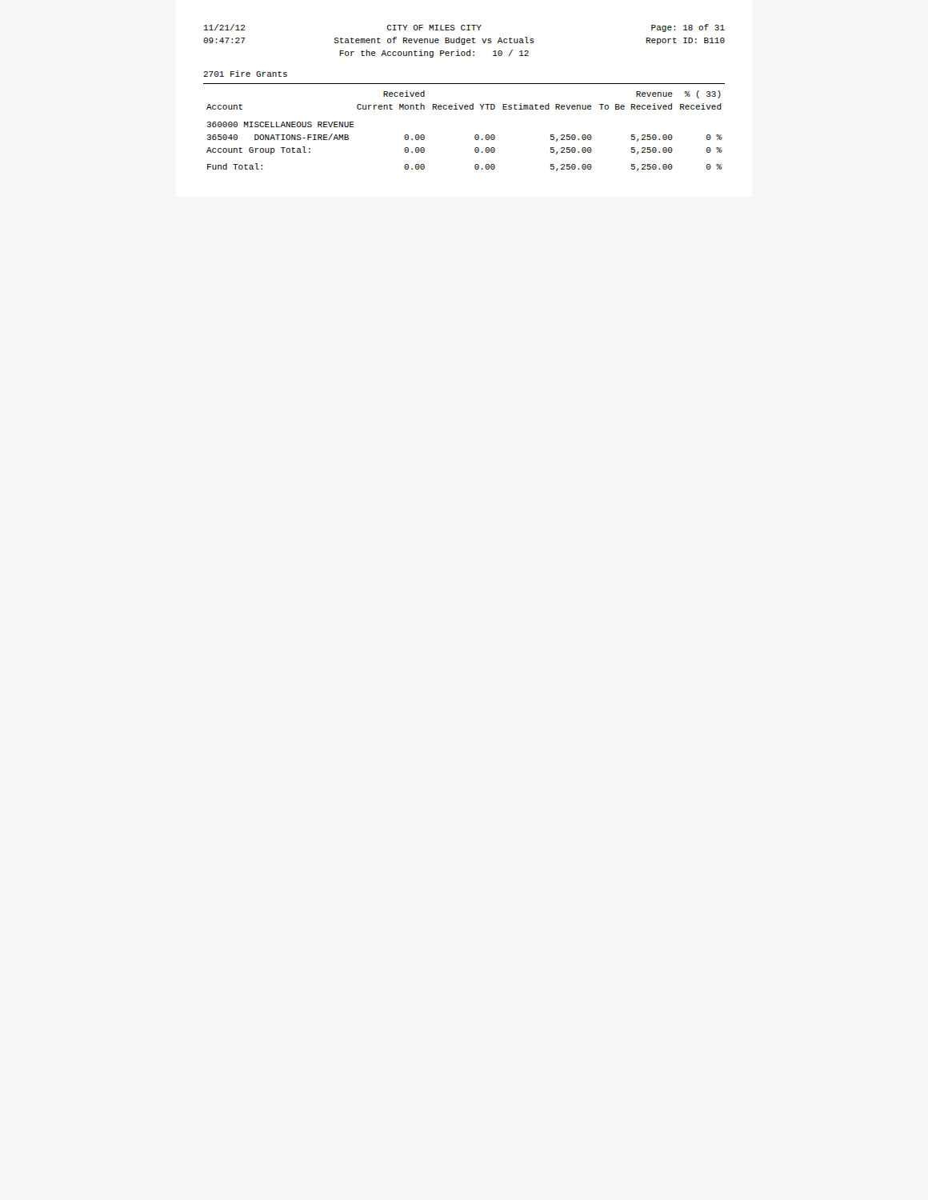| 11/21/12 | CITY OF MILES CITY | Page: 18 of 31 |
| 09:47:27 | Statement of Revenue Budget vs Actuals | Report ID: B110 |
| | For the Accounting Period: 10 / 12 | |
2701 Fire Grants
| | Received | | | Revenue | % ( 33) |
| --- | --- | --- | --- | --- | --- |
| Account | Current Month | Received YTD | Estimated Revenue | To Be Received | Received |
| 360000 MISCELLANEOUS REVENUE |
| 365040 DONATIONS-FIRE/AMB | 0.00 | 0.00 | 5,250.00 | 5,250.00 | 0 % |
| Account Group Total: | 0.00 | 0.00 | 5,250.00 | 5,250.00 | 0 % |
| Fund Total: | 0.00 | 0.00 | 5,250.00 | 5,250.00 | 0 % |